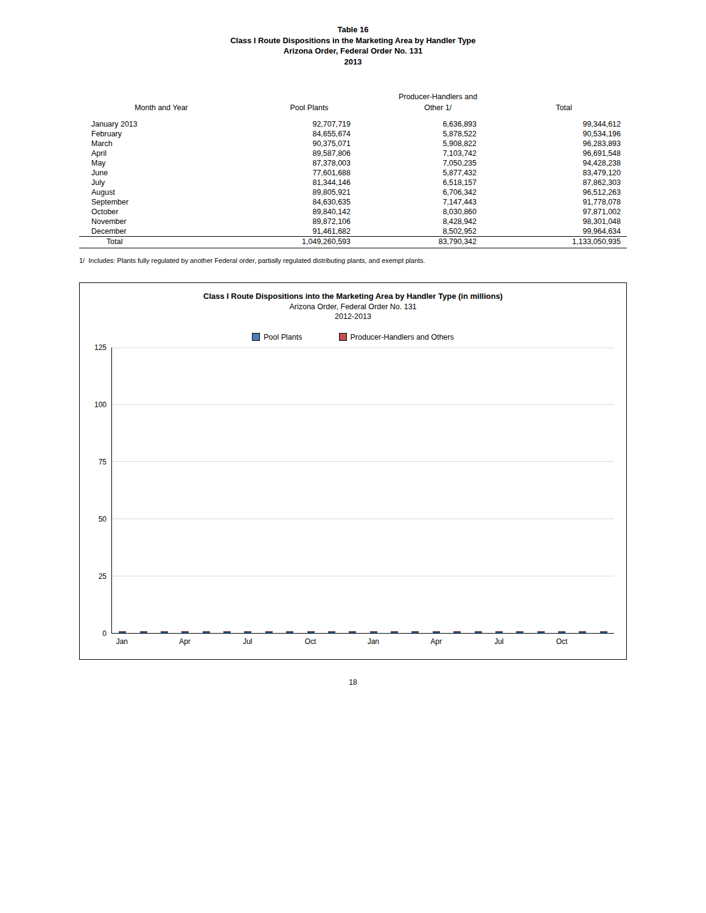Table 16
Class I Route Dispositions in the Marketing Area by Handler Type
Arizona Order, Federal Order No. 131
2013
| | | Producer-Handlers and | |
| --- | --- | --- | --- |
| Month and Year | Pool Plants | Other 1/ | Total |
| January 2013 | 92,707,719 | 6,636,893 | 99,344,612 |
| February | 84,655,674 | 5,878,522 | 90,534,196 |
| March | 90,375,071 | 5,908,822 | 96,283,893 |
| April | 89,587,806 | 7,103,742 | 96,691,548 |
| May | 87,378,003 | 7,050,235 | 94,428,238 |
| June | 77,601,688 | 5,877,432 | 83,479,120 |
| July | 81,344,146 | 6,518,157 | 87,862,303 |
| August | 89,805,921 | 6,706,342 | 96,512,263 |
| September | 84,630,635 | 7,147,443 | 91,778,078 |
| October | 89,840,142 | 8,030,860 | 97,871,002 |
| November | 89,872,106 | 8,428,942 | 98,301,048 |
| December | 91,461,682 | 8,502,952 | 99,964,634 |
| Total | 1,049,260,593 | 83,790,342 | 1,133,050,935 |
1/ Includes: Plants fully regulated by another Federal order, partially regulated distributing plants, and exempt plants.
Class I Route Dispositions into the Marketing Area by Handler Type (in millions)
Arizona Order, Federal Order No. 131
2012-2013
Pool Plants
Producer-Handlers and Others
125
100
75
50
25
0
Jan
Apr
Jul
Oct
Jan
Apr
Jul
Oct
18